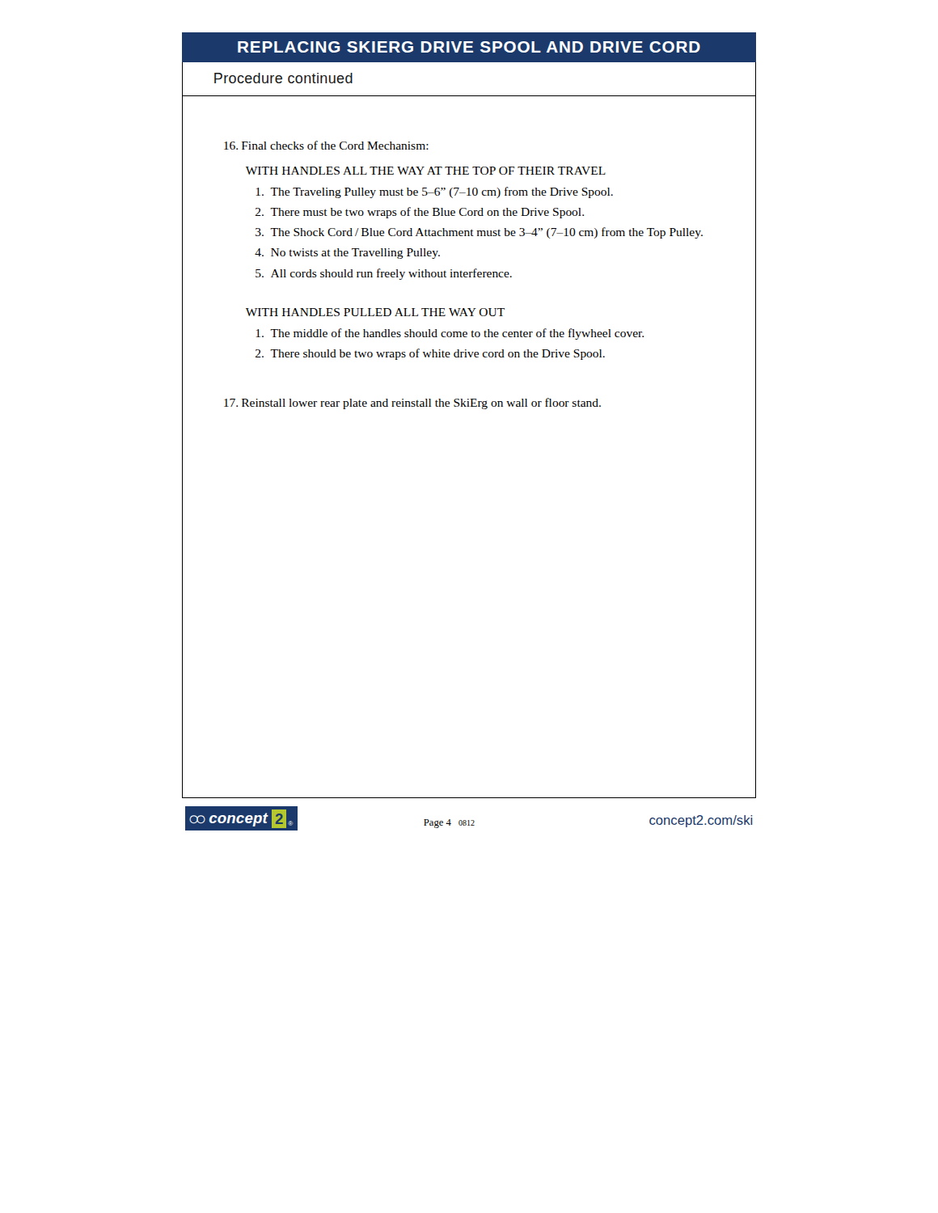REPLACING SKIERG DRIVE SPOOL AND DRIVE CORD
Procedure continued
16. Final checks of the Cord Mechanism:
WITH HANDLES ALL THE WAY AT THE TOP OF THEIR TRAVEL
1. The Traveling Pulley must be 5–6” (7–10 cm) from the Drive Spool.
2. There must be two wraps of the Blue Cord on the Drive Spool.
3. The Shock Cord / Blue Cord Attachment must be 3–4” (7–10 cm) from the Top Pulley.
4. No twists at the Travelling Pulley.
5. All cords should run freely without interference.
WITH HANDLES PULLED ALL THE WAY OUT
1. The middle of the handles should come to the center of the flywheel cover.
2. There should be two wraps of white drive cord on the Drive Spool.
17. Reinstall lower rear plate and reinstall the SkiErg on wall or floor stand.
○○ concept 2 ®
Page 4 0812
concept2.com/ski